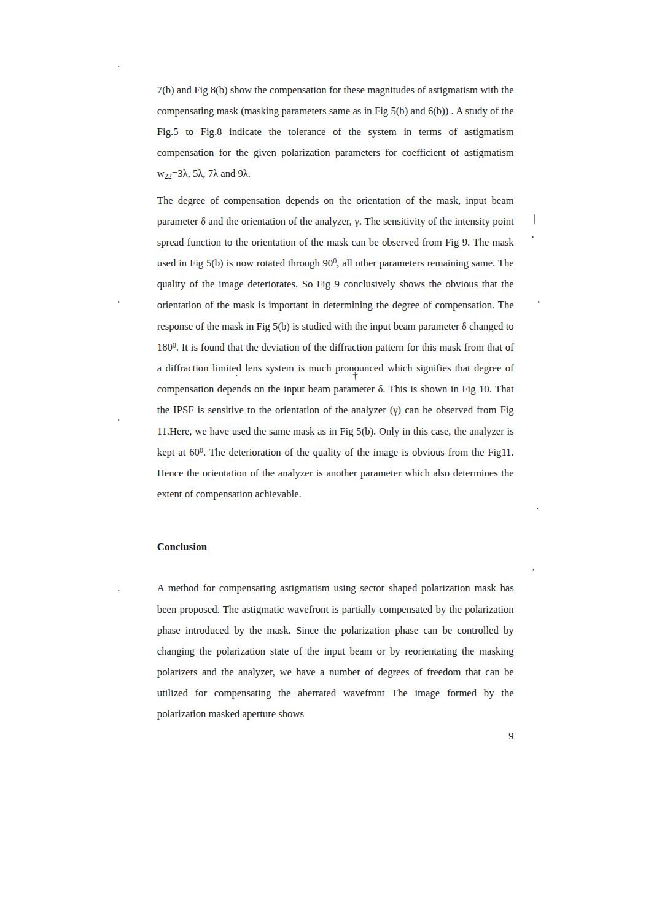· | · · † · · ′ · · ·
7(b) and Fig 8(b) show the compensation for these magnitudes of astigmatism with the compensating mask (masking parameters same as in Fig 5(b) and 6(b)) . A study of the Fig.5 to Fig.8 indicate the tolerance of the system in terms of astigmatism compensation for the given polarization parameters for coefficient of astigmatism w22=3λ, 5λ, 7λ and 9λ.
The degree of compensation depends on the orientation of the mask, input beam parameter δ and the orientation of the analyzer, γ. The sensitivity of the intensity point spread function to the orientation of the mask can be observed from Fig 9. The mask used in Fig 5(b) is now rotated through 900, all other parameters remaining same. The quality of the image deteriorates. So Fig 9 conclusively shows the obvious that the orientation of the mask is important in determining the degree of compensation. The response of the mask in Fig 5(b) is studied with the input beam parameter δ changed to 1800. It is found that the deviation of the diffraction pattern for this mask from that of a diffraction limited lens system is much pronounced which signifies that degree of compensation depends on the input beam parameter δ. This is shown in Fig 10. That the IPSF is sensitive to the orientation of the analyzer (γ) can be observed from Fig 11.Here, we have used the same mask as in Fig 5(b). Only in this case, the analyzer is kept at 600. The deterioration of the quality of the image is obvious from the Fig11. Hence the orientation of the analyzer is another parameter which also determines the extent of compensation achievable.
Conclusion
A method for compensating astigmatism using sector shaped polarization mask has been proposed. The astigmatic wavefront is partially compensated by the polarization phase introduced by the mask. Since the polarization phase can be controlled by changing the polarization state of the input beam or by reorientating the masking polarizers and the analyzer, we have a number of degrees of freedom that can be utilized for compensating the aberrated wavefront The image formed by the polarization masked aperture shows
9